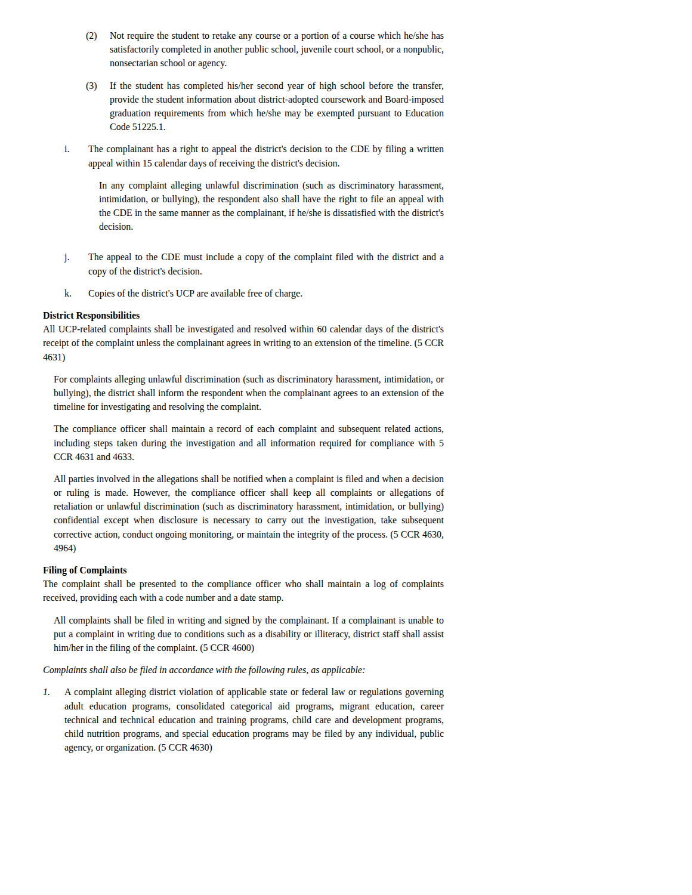(2) Not require the student to retake any course or a portion of a course which he/she has satisfactorily completed in another public school, juvenile court school, or a nonpublic, nonsectarian school or agency.
(3) If the student has completed his/her second year of high school before the transfer, provide the student information about district-adopted coursework and Board-imposed graduation requirements from which he/she may be exempted pursuant to Education Code 51225.1.
i.
The complainant has a right to appeal the district's decision to the CDE by filing a written appeal within 15 calendar days of receiving the district's decision.
In any complaint alleging unlawful discrimination (such as discriminatory harassment, intimidation, or bullying), the respondent also shall have the right to file an appeal with the CDE in the same manner as the complainant, if he/she is dissatisfied with the district's decision.
j. The appeal to the CDE must include a copy of the complaint filed with the district and a copy of the district's decision.
k. Copies of the district's UCP are available free of charge.
District Responsibilities
All UCP-related complaints shall be investigated and resolved within 60 calendar days of the district's receipt of the complaint unless the complainant agrees in writing to an extension of the timeline. (5 CCR 4631)
For complaints alleging unlawful discrimination (such as discriminatory harassment, intimidation, or bullying), the district shall inform the respondent when the complainant agrees to an extension of the timeline for investigating and resolving the complaint.
The compliance officer shall maintain a record of each complaint and subsequent related actions, including steps taken during the investigation and all information required for compliance with 5 CCR 4631 and 4633.
All parties involved in the allegations shall be notified when a complaint is filed and when a decision or ruling is made. However, the compliance officer shall keep all complaints or allegations of retaliation or unlawful discrimination (such as discriminatory harassment, intimidation, or bullying) confidential except when disclosure is necessary to carry out the investigation, take subsequent corrective action, conduct ongoing monitoring, or maintain the integrity of the process. (5 CCR 4630, 4964)
Filing of Complaints
The complaint shall be presented to the compliance officer who shall maintain a log of complaints received, providing each with a code number and a date stamp.
All complaints shall be filed in writing and signed by the complainant. If a complainant is unable to put a complaint in writing due to conditions such as a disability or illiteracy, district staff shall assist him/her in the filing of the complaint. (5 CCR 4600)
Complaints shall also be filed in accordance with the following rules, as applicable:
1. A complaint alleging district violation of applicable state or federal law or regulations governing adult education programs, consolidated categorical aid programs, migrant education, career technical and technical education and training programs, child care and development programs, child nutrition programs, and special education programs may be filed by any individual, public agency, or organization. (5 CCR 4630)